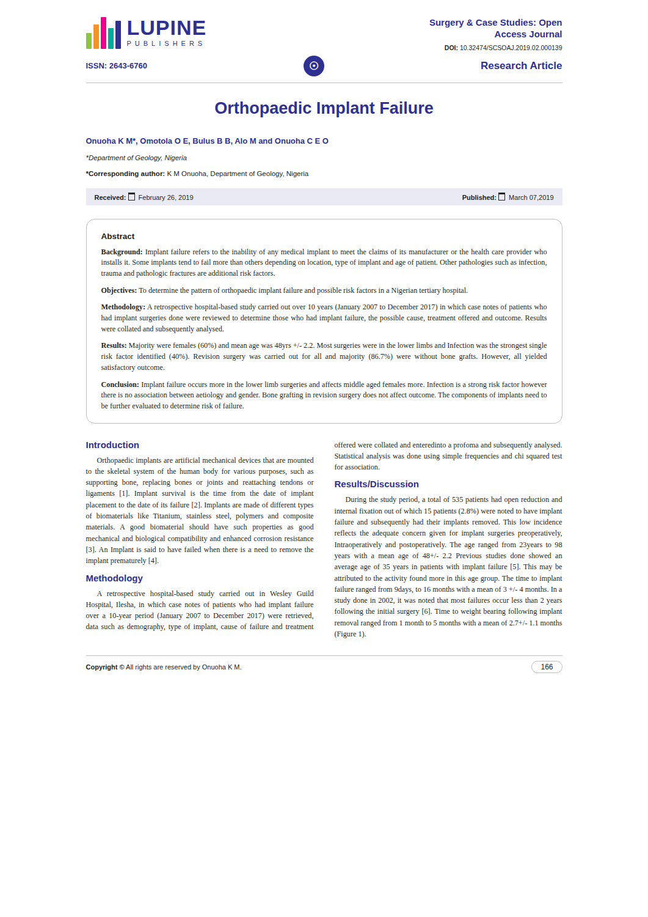LUPINE PUBLISHERS
Surgery & Case Studies: Open
Access Journal
DOI: 10.32474/SCSOAJ.2019.02.000139
ISSN: 2643-6760
☉
Research Article
Orthopaedic Implant Failure
Onuoha K M*, Omotola O E, Bulus B B, Alo M and Onuoha C E O
*Department of Geology, Nigeria
*Corresponding author: K M Onuoha, Department of Geology, Nigeria
Received: February 26, 2019
Published: March 07,2019
Abstract
Background: Implant failure refers to the inability of any medical implant to meet the claims of its manufacturer or the health care provider who installs it. Some implants tend to fail more than others depending on location, type of implant and age of patient. Other pathologies such as infection, trauma and pathologic fractures are additional risk factors.
Objectives: To determine the pattern of orthopaedic implant failure and possible risk factors in a Nigerian tertiary hospital.
Methodology: A retrospective hospital-based study carried out over 10 years (January 2007 to December 2017) in which case notes of patients who had implant surgeries done were reviewed to determine those who had implant failure, the possible cause, treatment offered and outcome. Results were collated and subsequently analysed.
Results: Majority were females (60%) and mean age was 48yrs +/- 2.2. Most surgeries were in the lower limbs and Infection was the strongest single risk factor identified (40%). Revision surgery was carried out for all and majority (86.7%) were without bone grafts. However, all yielded satisfactory outcome.
Conclusion: Implant failure occurs more in the lower limb surgeries and affects middle aged females more. Infection is a strong risk factor however there is no association between aetiology and gender. Bone grafting in revision surgery does not affect outcome. The components of implants need to be further evaluated to determine risk of failure.
Introduction
Orthopaedic implants are artificial mechanical devices that are mounted to the skeletal system of the human body for various purposes, such as supporting bone, replacing bones or joints and reattaching tendons or ligaments [1]. Implant survival is the time from the date of implant placement to the date of its failure [2]. Implants are made of different types of biomaterials like Titanium, stainless steel, polymers and composite materials. A good biomaterial should have such properties as good mechanical and biological compatibility and enhanced corrosion resistance [3]. An Implant is said to have failed when there is a need to remove the implant prematurely [4].
Methodology
A retrospective hospital-based study carried out in Wesley Guild Hospital, Ilesha, in which case notes of patients who had implant failure over a 10-year period (January 2007 to December 2017) were retrieved, data such as demography, type of implant, cause of failure and treatment offered were collated and enteredinto a profoma and subsequently analysed. Statistical analysis was done using simple frequencies and chi squared test for association.
Results/Discussion
During the study period, a total of 535 patients had open reduction and internal fixation out of which 15 patients (2.8%) were noted to have implant failure and subsequently had their implants removed. This low incidence reflects the adequate concern given for implant surgeries preoperatively, Intraoperatively and postoperatively. The age ranged from 23years to 98 years with a mean age of 48+/- 2.2 Previous studies done showed an average age of 35 years in patients with implant failure [5]. This may be attributed to the activity found more in this age group. The time to implant failure ranged from 9days, to 16 months with a mean of 3 +/- 4 months. In a study done in 2002, it was noted that most failures occur less than 2 years following the initial surgery [6]. Time to weight bearing following implant removal ranged from 1 month to 5 months with a mean of 2.7+/- 1.1 months (Figure 1).
Copyright © All rights are reserved by Onuoha K M.
166